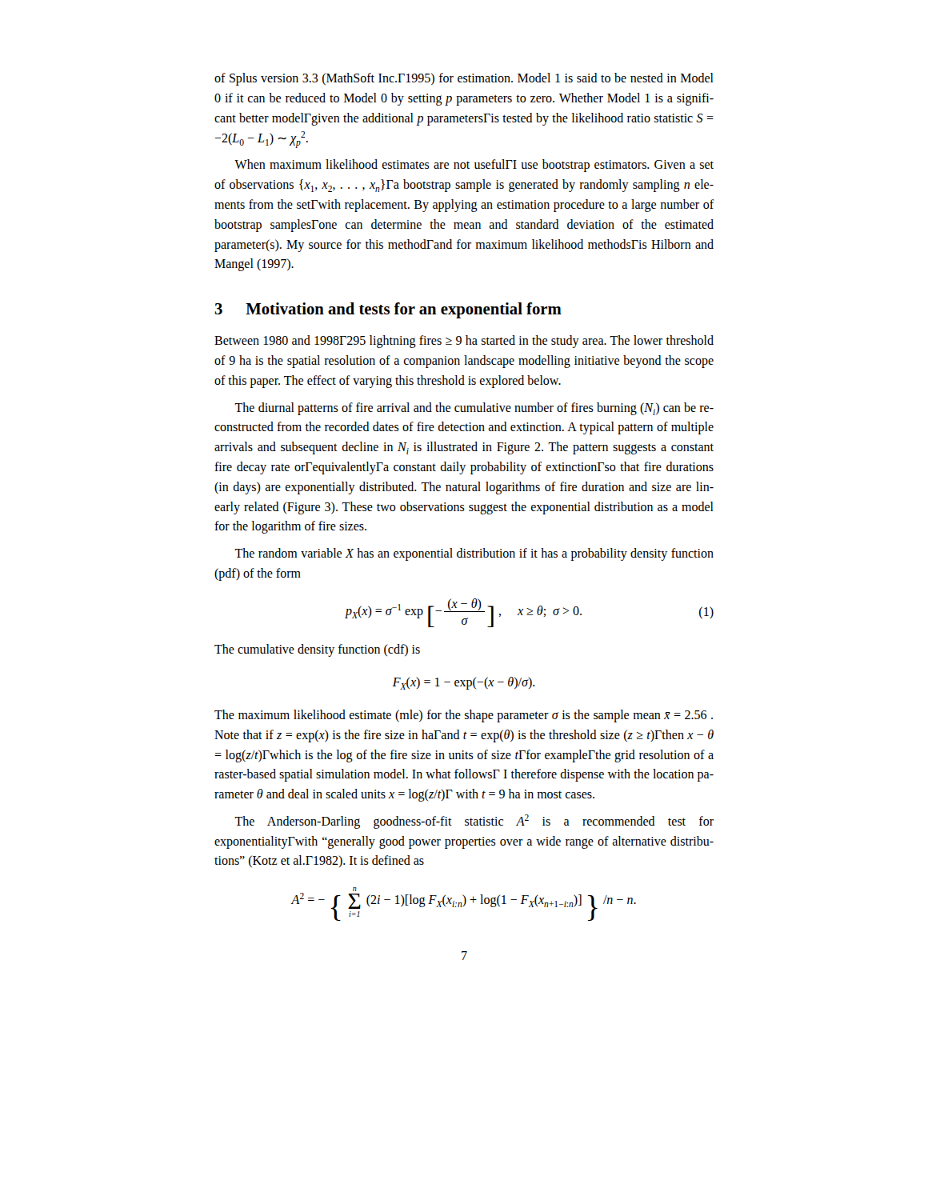of Splus version 3.3 (MathSoft Inc.Γ1995) for estimation. Model 1 is said to be nested in Model 0 if it can be reduced to Model 0 by setting p parameters to zero. Whether Model 1 is a significant better modelΓgiven the additional p parametersΓis tested by the likelihood ratio statistic S = −2(L0 − L1) ∼ χp2.
When maximum likelihood estimates are not usefulΓI use bootstrap estimators. Given a set of observations {x1, x2, . . . , xn}Γa bootstrap sample is generated by randomly sampling n elements from the setΓwith replacement. By applying an estimation procedure to a large number of bootstrap samplesΓone can determine the mean and standard deviation of the estimated parameter(s). My source for this methodΓand for maximum likelihood methodsΓis Hilborn and Mangel (1997).
3 Motivation and tests for an exponential form
Between 1980 and 1998Γ295 lightning fires ≥ 9 ha started in the study area. The lower threshold of 9 ha is the spatial resolution of a companion landscape modelling initiative beyond the scope of this paper. The effect of varying this threshold is explored below.
The diurnal patterns of fire arrival and the cumulative number of fires burning (Ni) can be reconstructed from the recorded dates of fire detection and extinction. A typical pattern of multiple arrivals and subsequent decline in Ni is illustrated in Figure 2. The pattern suggests a constant fire decay rate orΓequivalentlyΓa constant daily probability of extinctionΓso that fire durations (in days) are exponentially distributed. The natural logarithms of fire duration and size are linearly related (Figure 3). These two observations suggest the exponential distribution as a model for the logarithm of fire sizes.
The random variable X has an exponential distribution if it has a probability density function (pdf) of the form
pX(x) = σ−1 exp [−(x − θ) σ] , x ≥ θ; σ > 0. (1)
The cumulative density function (cdf) is
FX(x) = 1 − exp(−(x − θ)/σ).
The maximum likelihood estimate (mle) for the shape parameter σ is the sample mean x̄ = 2.56 . Note that if z = exp(x) is the fire size in haΓand t = exp(θ) is the threshold size (z ≥ t)Γthen x − θ = log(z/t)Γwhich is the log of the fire size in units of size t Γfor exampleΓthe grid resolution of a raster-based spatial simulation model. In what followsΓ I therefore dispense with the location parameter θ and deal in scaled units x = log(z/t)Γ with t = 9 ha in most cases.
The Anderson-Darling goodness-of-fit statistic A2 is a recommended test for exponentialityΓwith “generally good power properties over a wide range of alternative distributions” (Kotz et al.Γ1982). It is defined as
A2 = − { nΣi=1 (2i − 1)[log FX(xi:n) + log(1 − FX(xn+1−i:n)] } /n − n.
7